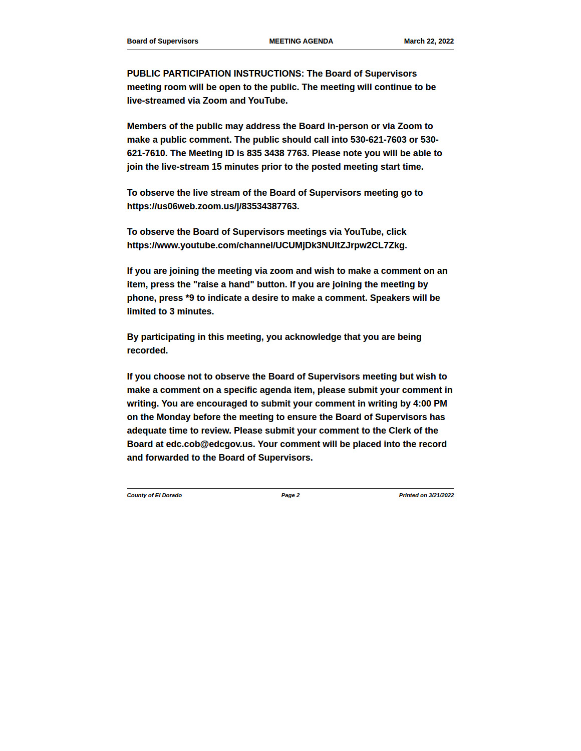Board of Supervisors
MEETING AGENDA
March 22, 2022
PUBLIC PARTICIPATION INSTRUCTIONS: The Board of Supervisors meeting room will be open to the public. The meeting will continue to be live-streamed via Zoom and YouTube.
Members of the public may address the Board in-person or via Zoom to make a public comment. The public should call into 530-621-7603 or 530-621-7610. The Meeting ID is 835 3438 7763. Please note you will be able to join the live-stream 15 minutes prior to the posted meeting start time.
To observe the live stream of the Board of Supervisors meeting go to https://us06web.zoom.us/j/83534387763.
To observe the Board of Supervisors meetings via YouTube, click https://www.youtube.com/channel/UCUMjDk3NUltZJrpw2CL7Zkg.
If you are joining the meeting via zoom and wish to make a comment on an item, press the "raise a hand" button. If you are joining the meeting by phone, press *9 to indicate a desire to make a comment. Speakers will be limited to 3 minutes.
By participating in this meeting, you acknowledge that you are being recorded.
If you choose not to observe the Board of Supervisors meeting but wish to make a comment on a specific agenda item, please submit your comment in writing. You are encouraged to submit your comment in writing by 4:00 PM on the Monday before the meeting to ensure the Board of Supervisors has adequate time to review. Please submit your comment to the Clerk of the Board at edc.cob@edcgov.us. Your comment will be placed into the record and forwarded to the Board of Supervisors.
County of El Dorado
Page 2
Printed on 3/21/2022